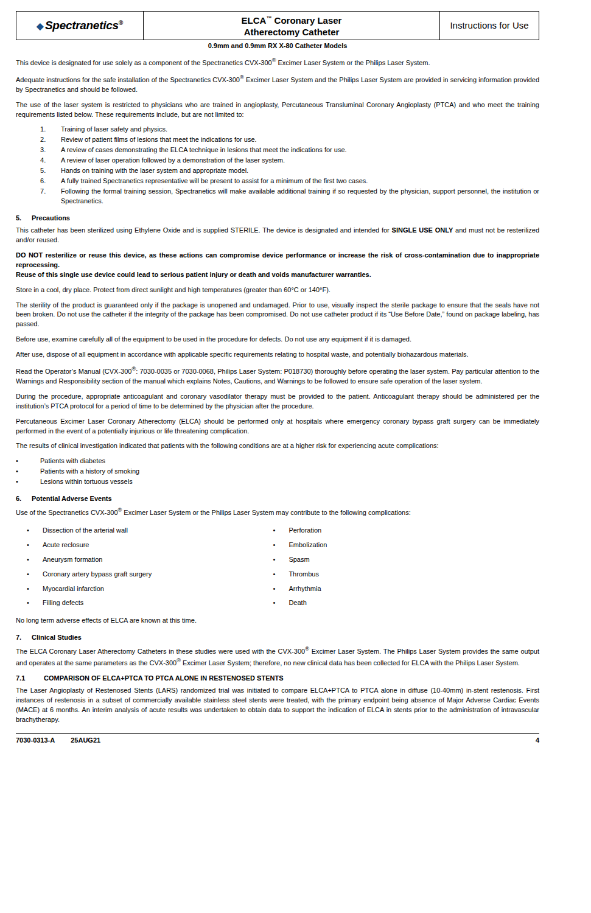◆Spectranetics®
ELCA™ Coronary Laser
Atherectomy Catheter
Instructions for Use
0.9mm and 0.9mm RX X-80 Catheter Models
This device is designated for use solely as a component of the Spectranetics CVX-300® Excimer Laser System or the Philips Laser System.
Adequate instructions for the safe installation of the Spectranetics CVX-300® Excimer Laser System and the Philips Laser System are provided in servicing information provided by Spectranetics and should be followed.
The use of the laser system is restricted to physicians who are trained in angioplasty, Percutaneous Transluminal Coronary Angioplasty (PTCA) and who meet the training requirements listed below. These requirements include, but are not limited to:
Training of laser safety and physics.
Review of patient films of lesions that meet the indications for use.
A review of cases demonstrating the ELCA technique in lesions that meet the indications for use.
A review of laser operation followed by a demonstration of the laser system.
Hands on training with the laser system and appropriate model.
A fully trained Spectranetics representative will be present to assist for a minimum of the first two cases.
Following the formal training session, Spectranetics will make available additional training if so requested by the physician, support personnel, the institution or Spectranetics.
5. Precautions
This catheter has been sterilized using Ethylene Oxide and is supplied STERILE. The device is designated and intended for SINGLE USE ONLY and must not be resterilized and/or reused.
DO NOT resterilize or reuse this device, as these actions can compromise device performance or increase the risk of cross-contamination due to inappropriate reprocessing.
Reuse of this single use device could lead to serious patient injury or death and voids manufacturer warranties.
Store in a cool, dry place. Protect from direct sunlight and high temperatures (greater than 60°C or 140°F).
The sterility of the product is guaranteed only if the package is unopened and undamaged. Prior to use, visually inspect the sterile package to ensure that the seals have not been broken. Do not use the catheter if the integrity of the package has been compromised. Do not use catheter product if its “Use Before Date,” found on package labeling, has passed.
Before use, examine carefully all of the equipment to be used in the procedure for defects. Do not use any equipment if it is damaged.
After use, dispose of all equipment in accordance with applicable specific requirements relating to hospital waste, and potentially biohazardous materials.
Read the Operator’s Manual (CVX-300®: 7030-0035 or 7030-0068, Philips Laser System: P018730) thoroughly before operating the laser system. Pay particular attention to the Warnings and Responsibility section of the manual which explains Notes, Cautions, and Warnings to be followed to ensure safe operation of the laser system.
During the procedure, appropriate anticoagulant and coronary vasodilator therapy must be provided to the patient. Anticoagulant therapy should be administered per the institution’s PTCA protocol for a period of time to be determined by the physician after the procedure.
Percutaneous Excimer Laser Coronary Atherectomy (ELCA) should be performed only at hospitals where emergency coronary bypass graft surgery can be immediately performed in the event of a potentially injurious or life threatening complication.
The results of clinical investigation indicated that patients with the following conditions are at a higher risk for experiencing acute complications:
Patients with diabetes
Patients with a history of smoking
Lesions within tortuous vessels
6. Potential Adverse Events
Use of the Spectranetics CVX-300® Excimer Laser System or the Philips Laser System may contribute to the following complications:
| • | Dissection of the arterial wall | • | Perforation |
| • | Acute reclosure | • | Embolization |
| • | Aneurysm formation | • | Spasm |
| • | Coronary artery bypass graft surgery | • | Thrombus |
| • | Myocardial infarction | • | Arrhythmia |
| • | Filling defects | • | Death |
No long term adverse effects of ELCA are known at this time.
7. Clinical Studies
The ELCA Coronary Laser Atherectomy Catheters in these studies were used with the CVX-300® Excimer Laser System. The Philips Laser System provides the same output and operates at the same parameters as the CVX-300® Excimer Laser System; therefore, no new clinical data has been collected for ELCA with the Philips Laser System.
7.1 COMPARISON OF ELCA+PTCA TO PTCA ALONE IN RESTENOSED STENTS
The Laser Angioplasty of Restenosed Stents (LARS) randomized trial was initiated to compare ELCA+PTCA to PTCA alone in diffuse (10-40mm) in-stent restenosis. First instances of restenosis in a subset of commercially available stainless steel stents were treated, with the primary endpoint being absence of Major Adverse Cardiac Events (MACE) at 6 months. An interim analysis of acute results was undertaken to obtain data to support the indication of ELCA in stents prior to the administration of intravascular brachytherapy.
7030-0313-A 25AUG21
4